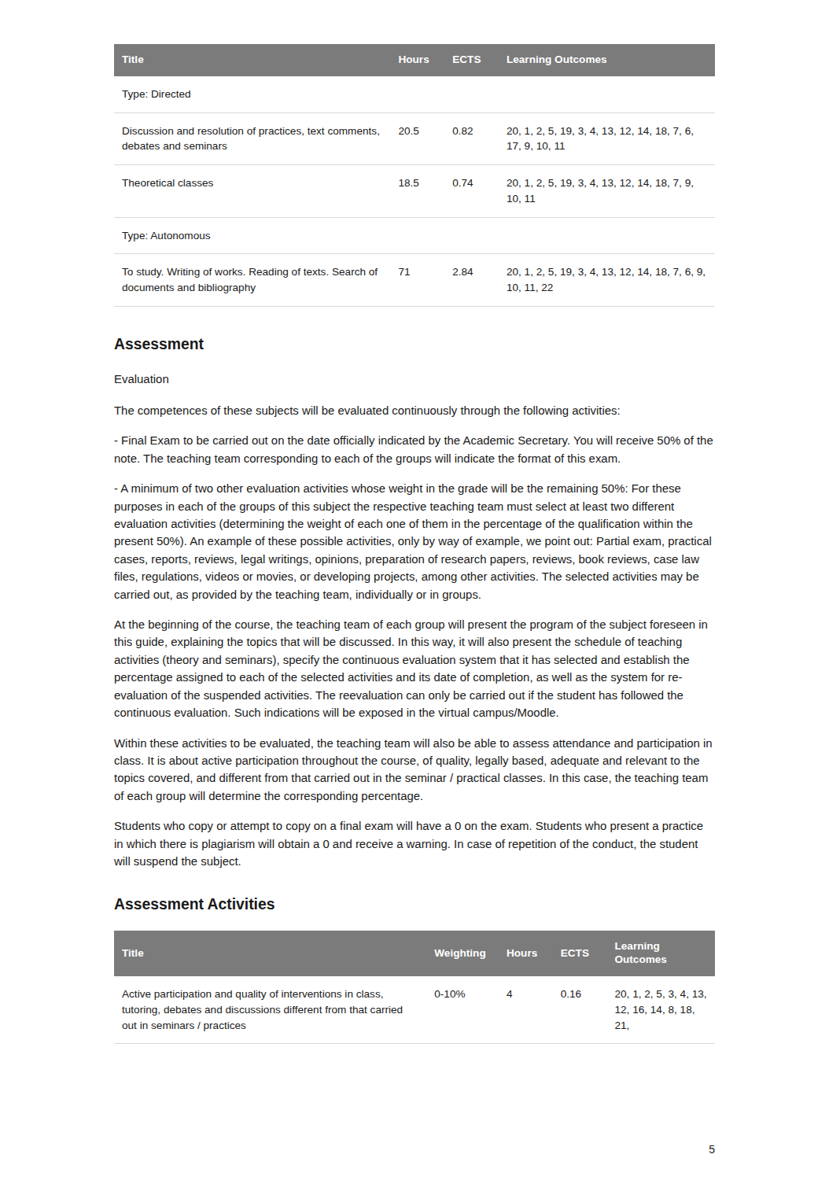| Title | Hours | ECTS | Learning Outcomes |
| --- | --- | --- | --- |
| Type: Directed |
| Discussion and resolution of practices, text comments, debates and seminars | 20.5 | 0.82 | 20, 1, 2, 5, 19, 3, 4, 13, 12, 14, 18, 7, 6, 17, 9, 10, 11 |
| Theoretical classes | 18.5 | 0.74 | 20, 1, 2, 5, 19, 3, 4, 13, 12, 14, 18, 7, 9, 10, 11 |
| Type: Autonomous |
| To study. Writing of works. Reading of texts. Search of documents and bibliography | 71 | 2.84 | 20, 1, 2, 5, 19, 3, 4, 13, 12, 14, 18, 7, 6, 9, 10, 11, 22 |
Assessment
Evaluation
The competences of these subjects will be evaluated continuously through the following activities:
- Final Exam to be carried out on the date officially indicated by the Academic Secretary. You will receive 50% of the note. The teaching team corresponding to each of the groups will indicate the format of this exam.
- A minimum of two other evaluation activities whose weight in the grade will be the remaining 50%: For these purposes in each of the groups of this subject the respective teaching team must select at least two different evaluation activities (determining the weight of each one of them in the percentage of the qualification within the present 50%). An example of these possible activities, only by way of example, we point out: Partial exam, practical cases, reports, reviews, legal writings, opinions, preparation of research papers, reviews, book reviews, case law files, regulations, videos or movies, or developing projects, among other activities. The selected activities may be carried out, as provided by the teaching team, individually or in groups.
At the beginning of the course, the teaching team of each group will present the program of the subject foreseen in this guide, explaining the topics that will be discussed. In this way, it will also present the schedule of teaching activities (theory and seminars), specify the continuous evaluation system that it has selected and establish the percentage assigned to each of the selected activities and its date of completion, as well as the system for re-evaluation of the suspended activities. The reevaluation can only be carried out if the student has followed the continuous evaluation. Such indications will be exposed in the virtual campus/Moodle.
Within these activities to be evaluated, the teaching team will also be able to assess attendance and participation in class. It is about active participation throughout the course, of quality, legally based, adequate and relevant to the topics covered, and different from that carried out in the seminar / practical classes. In this case, the teaching team of each group will determine the corresponding percentage.
Students who copy or attempt to copy on a final exam will have a 0 on the exam. Students who present a practice in which there is plagiarism will obtain a 0 and receive a warning. In case of repetition of the conduct, the student will suspend the subject.
Assessment Activities
| Title | Weighting | Hours | ECTS | Learning Outcomes |
| --- | --- | --- | --- | --- |
| Active participation and quality of interventions in class, tutoring, debates and discussions different from that carried out in seminars / practices | 0-10% | 4 | 0.16 | 20, 1, 2, 5, 3, 4, 13, 12, 16, 14, 8, 18, 21, |
5